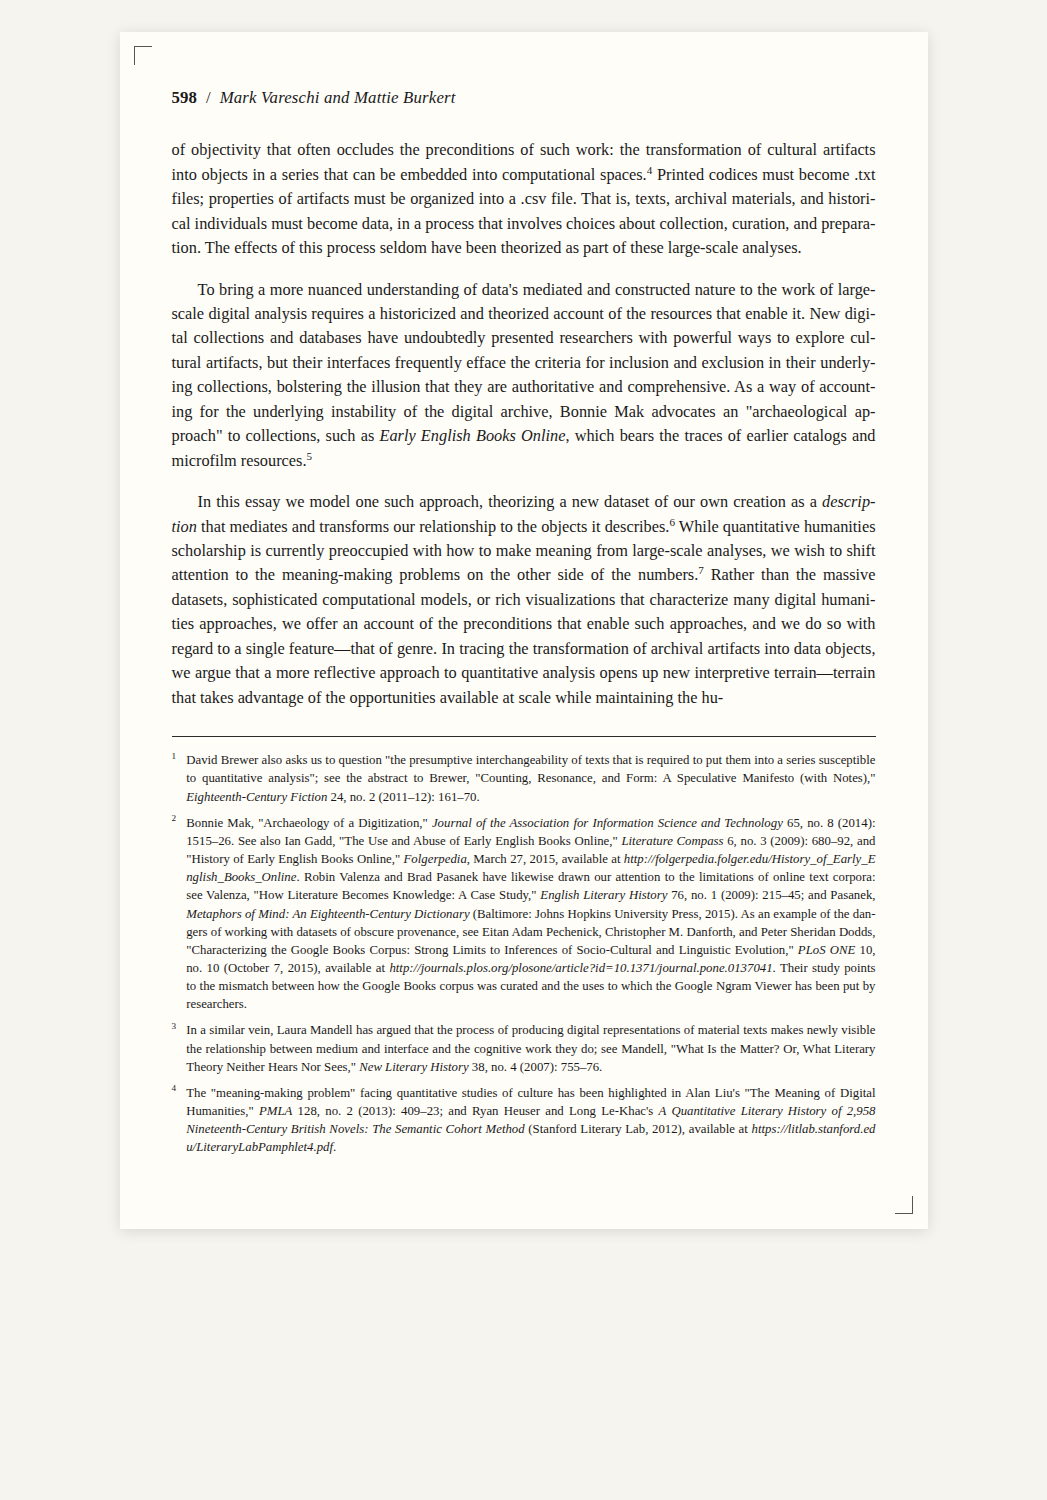598/Mark Vareschi and Mattie Burkert
of objectivity that often occludes the preconditions of such work: the transformation of cultural artifacts into objects in a series that can be embedded into computational spaces.4 Printed codices must become .txt files; properties of artifacts must be organized into a .csv file. That is, texts, archival materials, and historical individuals must become data, in a process that involves choices about collection, curation, and preparation. The effects of this process seldom have been theorized as part of these large-scale analyses.
To bring a more nuanced understanding of data's mediated and constructed nature to the work of large-scale digital analysis requires a historicized and theorized account of the resources that enable it. New digital collections and databases have undoubtedly presented researchers with powerful ways to explore cultural artifacts, but their interfaces frequently efface the criteria for inclusion and exclusion in their underlying collections, bolstering the illusion that they are authoritative and comprehensive. As a way of accounting for the underlying instability of the digital archive, Bonnie Mak advocates an "archaeological approach" to collections, such as Early English Books Online, which bears the traces of earlier catalogs and microfilm resources.5
In this essay we model one such approach, theorizing a new dataset of our own creation as a description that mediates and transforms our relationship to the objects it describes.6 While quantitative humanities scholarship is currently preoccupied with how to make meaning from large-scale analyses, we wish to shift attention to the meaning-making problems on the other side of the numbers.7 Rather than the massive datasets, sophisticated computational models, or rich visualizations that characterize many digital humanities approaches, we offer an account of the preconditions that enable such approaches, and we do so with regard to a single feature—that of genre. In tracing the transformation of archival artifacts into data objects, we argue that a more reflective approach to quantitative analysis opens up new interpretive terrain—terrain that takes advantage of the opportunities available at scale while maintaining the hu-
David Brewer also asks us to question "the presumptive interchangeability of texts that is required to put them into a series susceptible to quantitative analysis"; see the abstract to Brewer, "Counting, Resonance, and Form: A Speculative Manifesto (with Notes)," Eighteenth-Century Fiction 24, no. 2 (2011–12): 161–70.
Bonnie Mak, "Archaeology of a Digitization," Journal of the Association for Information Science and Technology 65, no. 8 (2014): 1515–26. See also Ian Gadd, "The Use and Abuse of Early English Books Online," Literature Compass 6, no. 3 (2009): 680–92, and "History of Early English Books Online," Folgerpedia, March 27, 2015, available at http://folgerpedia.folger.edu/History_of_Early_English_Books_Online. Robin Valenza and Brad Pasanek have likewise drawn our attention to the limitations of online text corpora: see Valenza, "How Literature Becomes Knowledge: A Case Study," English Literary History 76, no. 1 (2009): 215–45; and Pasanek, Metaphors of Mind: An Eighteenth-Century Dictionary (Baltimore: Johns Hopkins University Press, 2015). As an example of the dangers of working with datasets of obscure provenance, see Eitan Adam Pechenick, Christopher M. Danforth, and Peter Sheridan Dodds, "Characterizing the Google Books Corpus: Strong Limits to Inferences of Socio-Cultural and Linguistic Evolution," PLoS ONE 10, no. 10 (October 7, 2015), available at http://journals.plos.org/plosone/article?id=10.1371/journal.pone.0137041. Their study points to the mismatch between how the Google Books corpus was curated and the uses to which the Google Ngram Viewer has been put by researchers.
In a similar vein, Laura Mandell has argued that the process of producing digital representations of material texts makes newly visible the relationship between medium and interface and the cognitive work they do; see Mandell, "What Is the Matter? Or, What Literary Theory Neither Hears Nor Sees," New Literary History 38, no. 4 (2007): 755–76.
The "meaning-making problem" facing quantitative studies of culture has been highlighted in Alan Liu's "The Meaning of Digital Humanities," PMLA 128, no. 2 (2013): 409–23; and Ryan Heuser and Long Le-Khac's A Quantitative Literary History of 2,958 Nineteenth-Century British Novels: The Semantic Cohort Method (Stanford Literary Lab, 2012), available at https://litlab.stanford.edu/LiteraryLabPamphlet4.pdf.